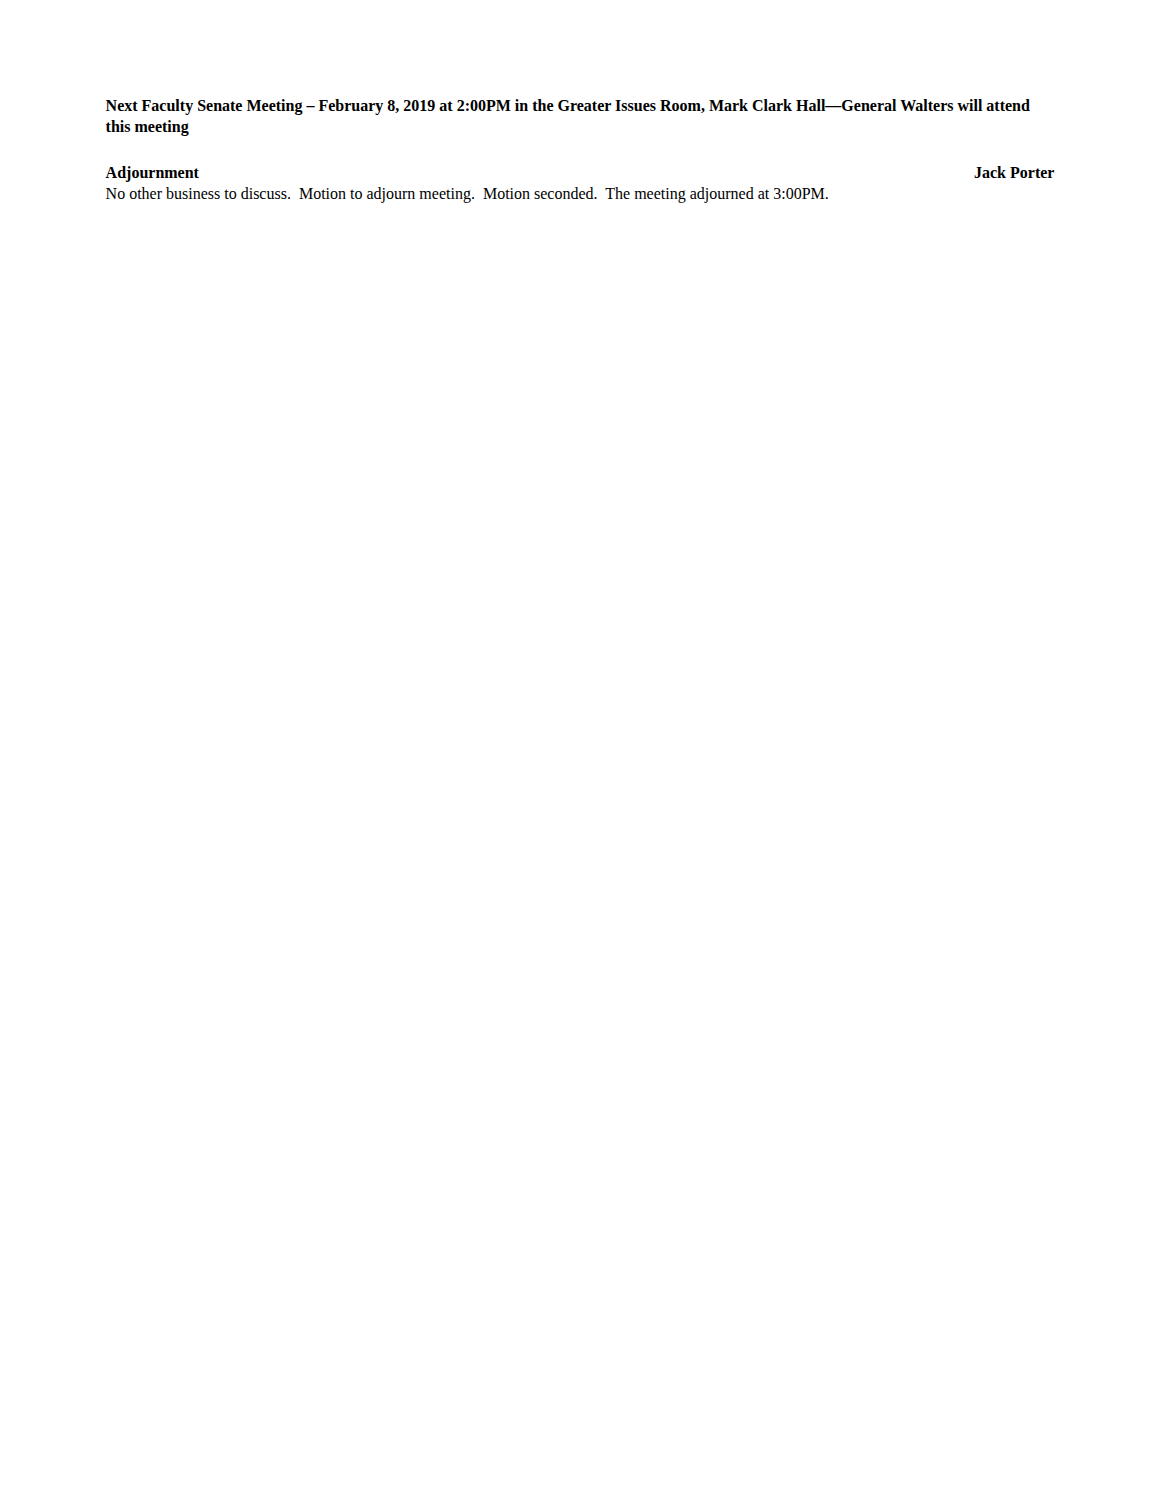Next Faculty Senate Meeting – February 8, 2019 at 2:00PM in the Greater Issues Room, Mark Clark Hall—General Walters will attend this meeting
Adjournment Jack Porter
No other business to discuss. Motion to adjourn meeting. Motion seconded. The meeting adjourned at 3:00PM.